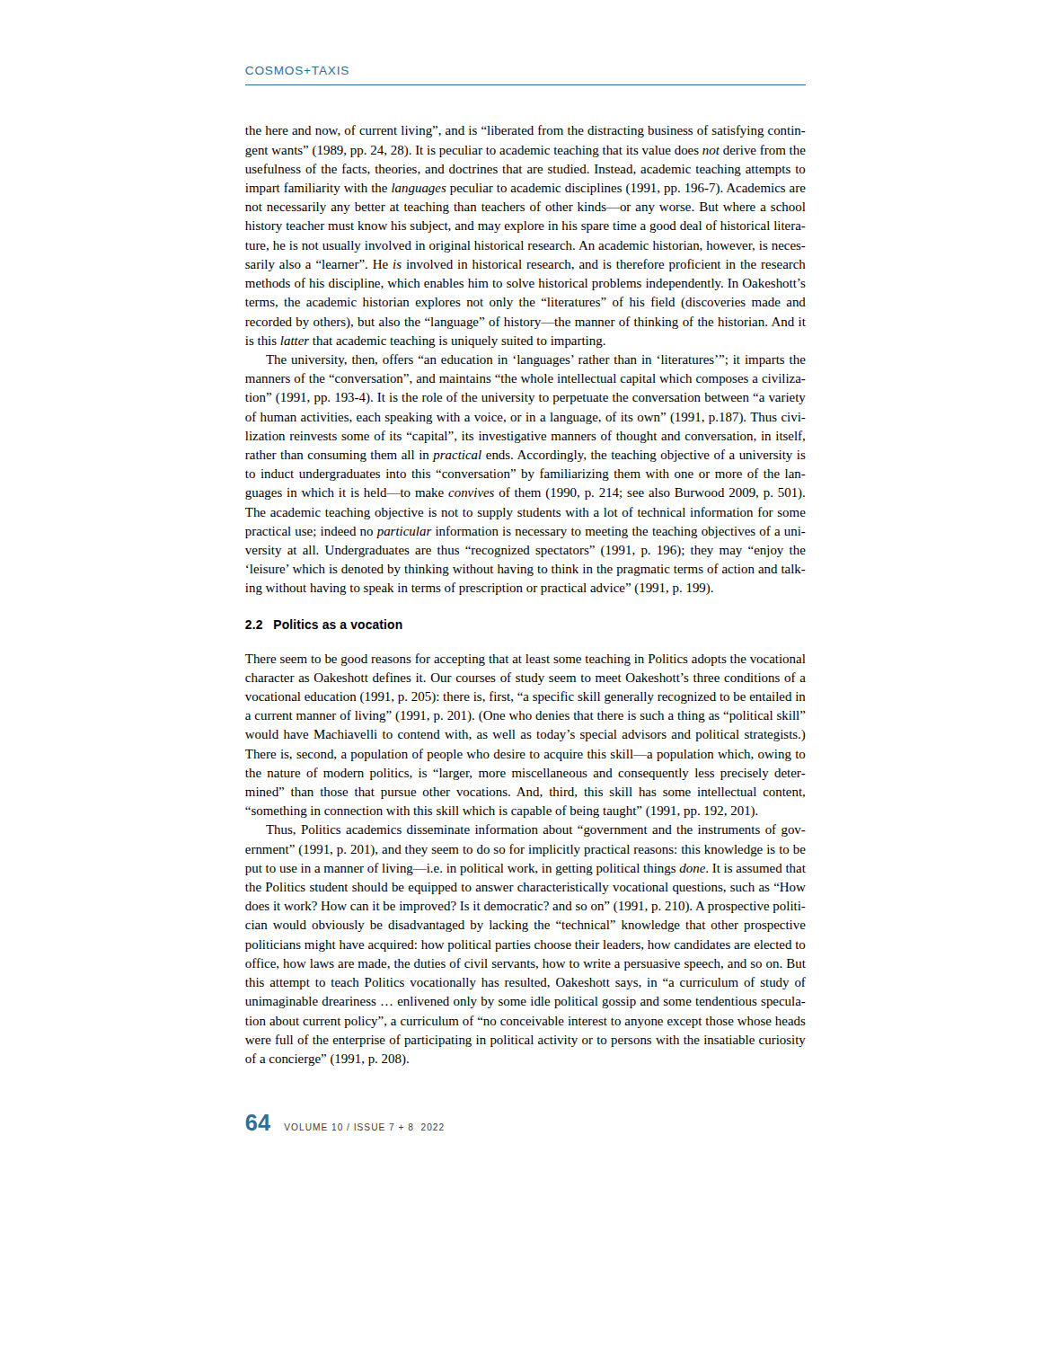COSMOS+TAXIS
the here and now, of current living”, and is “liberated from the distracting business of satisfying contingent wants” (1989, pp. 24, 28). It is peculiar to academic teaching that its value does not derive from the usefulness of the facts, theories, and doctrines that are studied. Instead, academic teaching attempts to impart familiarity with the languages peculiar to academic disciplines (1991, pp. 196-7). Academics are not necessarily any better at teaching than teachers of other kinds—or any worse. But where a school history teacher must know his subject, and may explore in his spare time a good deal of historical literature, he is not usually involved in original historical research. An academic historian, however, is necessarily also a “learner”. He is involved in historical research, and is therefore proficient in the research methods of his discipline, which enables him to solve historical problems independently. In Oakeshott’s terms, the academic historian explores not only the “literatures” of his field (discoveries made and recorded by others), but also the “language” of history—the manner of thinking of the historian. And it is this latter that academic teaching is uniquely suited to imparting.
The university, then, offers “an education in ‘languages’ rather than in ‘literatures’”; it imparts the manners of the “conversation”, and maintains “the whole intellectual capital which composes a civilization” (1991, pp. 193-4). It is the role of the university to perpetuate the conversation between “a variety of human activities, each speaking with a voice, or in a language, of its own” (1991, p.187). Thus civilization reinvests some of its “capital”, its investigative manners of thought and conversation, in itself, rather than consuming them all in practical ends. Accordingly, the teaching objective of a university is to induct undergraduates into this “conversation” by familiarizing them with one or more of the languages in which it is held—to make convives of them (1990, p. 214; see also Burwood 2009, p. 501). The academic teaching objective is not to supply students with a lot of technical information for some practical use; indeed no particular information is necessary to meeting the teaching objectives of a university at all. Undergraduates are thus “recognized spectators” (1991, p. 196); they may “enjoy the ‘leisure’ which is denoted by thinking without having to think in the pragmatic terms of action and talking without having to speak in terms of prescription or practical advice” (1991, p. 199).
2.2 Politics as a vocation
There seem to be good reasons for accepting that at least some teaching in Politics adopts the vocational character as Oakeshott defines it. Our courses of study seem to meet Oakeshott’s three conditions of a vocational education (1991, p. 205): there is, first, “a specific skill generally recognized to be entailed in a current manner of living” (1991, p. 201). (One who denies that there is such a thing as “political skill” would have Machiavelli to contend with, as well as today’s special advisors and political strategists.) There is, second, a population of people who desire to acquire this skill—a population which, owing to the nature of modern politics, is “larger, more miscellaneous and consequently less precisely determined” than those that pursue other vocations. And, third, this skill has some intellectual content, “something in connection with this skill which is capable of being taught” (1991, pp. 192, 201).
Thus, Politics academics disseminate information about “government and the instruments of government” (1991, p. 201), and they seem to do so for implicitly practical reasons: this knowledge is to be put to use in a manner of living—i.e. in political work, in getting political things done. It is assumed that the Politics student should be equipped to answer characteristically vocational questions, such as “How does it work? How can it be improved? Is it democratic? and so on” (1991, p. 210). A prospective politician would obviously be disadvantaged by lacking the “technical” knowledge that other prospective politicians might have acquired: how political parties choose their leaders, how candidates are elected to office, how laws are made, the duties of civil servants, how to write a persuasive speech, and so on. But this attempt to teach Politics vocationally has resulted, Oakeshott says, in “a curriculum of study of unimaginable dreariness … enlivened only by some idle political gossip and some tendentious speculation about current policy”, a curriculum of “no conceivable interest to anyone except those whose heads were full of the enterprise of participating in political activity or to persons with the insatiable curiosity of a concierge” (1991, p. 208).
64 Volume 10 / Issue 7 + 8 2022